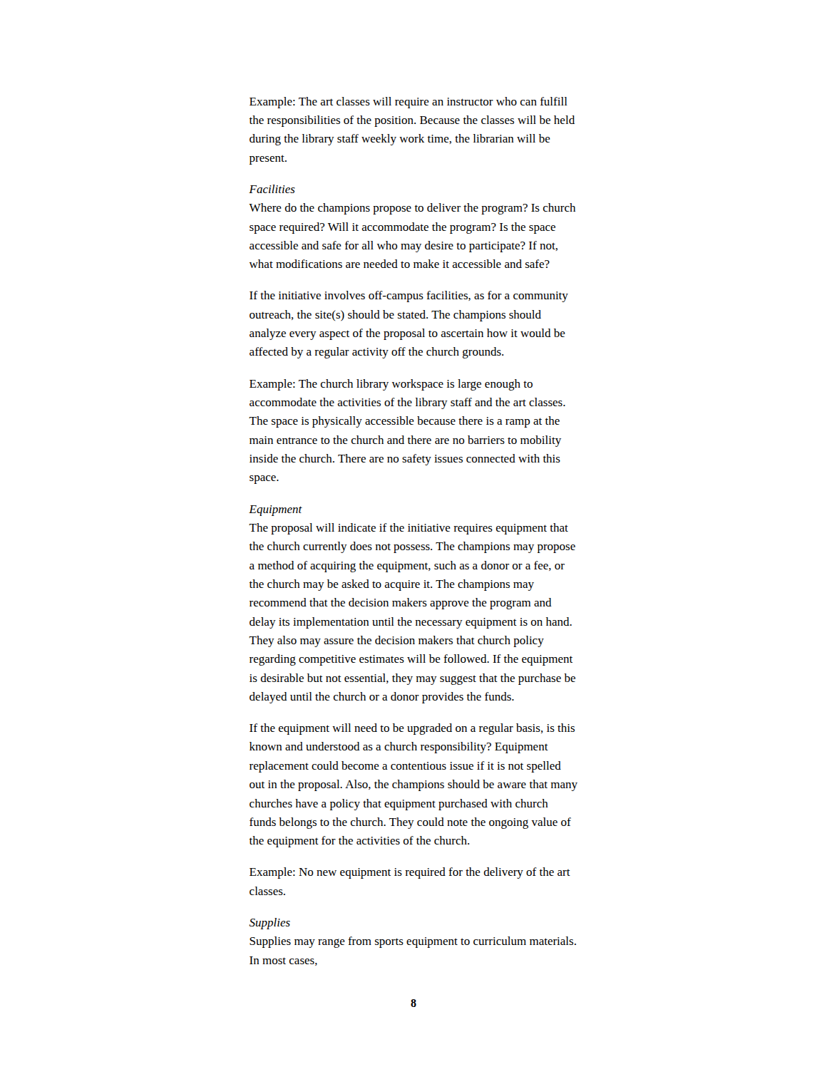Example: The art classes will require an instructor who can fulfill the responsibilities of the position. Because the classes will be held during the library staff weekly work time, the librarian will be present.
Facilities
Where do the champions propose to deliver the program? Is church space required? Will it accommodate the program? Is the space accessible and safe for all who may desire to participate? If not, what modifications are needed to make it accessible and safe?
If the initiative involves off-campus facilities, as for a community outreach, the site(s) should be stated. The champions should analyze every aspect of the proposal to ascertain how it would be affected by a regular activity off the church grounds.
Example: The church library workspace is large enough to accommodate the activities of the library staff and the art classes. The space is physically accessible because there is a ramp at the main entrance to the church and there are no barriers to mobility inside the church. There are no safety issues connected with this space.
Equipment
The proposal will indicate if the initiative requires equipment that the church currently does not possess. The champions may propose a method of acquiring the equipment, such as a donor or a fee, or the church may be asked to acquire it. The champions may recommend that the decision makers approve the program and delay its implementation until the necessary equipment is on hand. They also may assure the decision makers that church policy regarding competitive estimates will be followed. If the equipment is desirable but not essential, they may suggest that the purchase be delayed until the church or a donor provides the funds.
If the equipment will need to be upgraded on a regular basis, is this known and understood as a church responsibility? Equipment replacement could become a contentious issue if it is not spelled out in the proposal. Also, the champions should be aware that many churches have a policy that equipment purchased with church funds belongs to the church. They could note the ongoing value of the equipment for the activities of the church.
Example: No new equipment is required for the delivery of the art classes.
Supplies
Supplies may range from sports equipment to curriculum materials. In most cases,
8